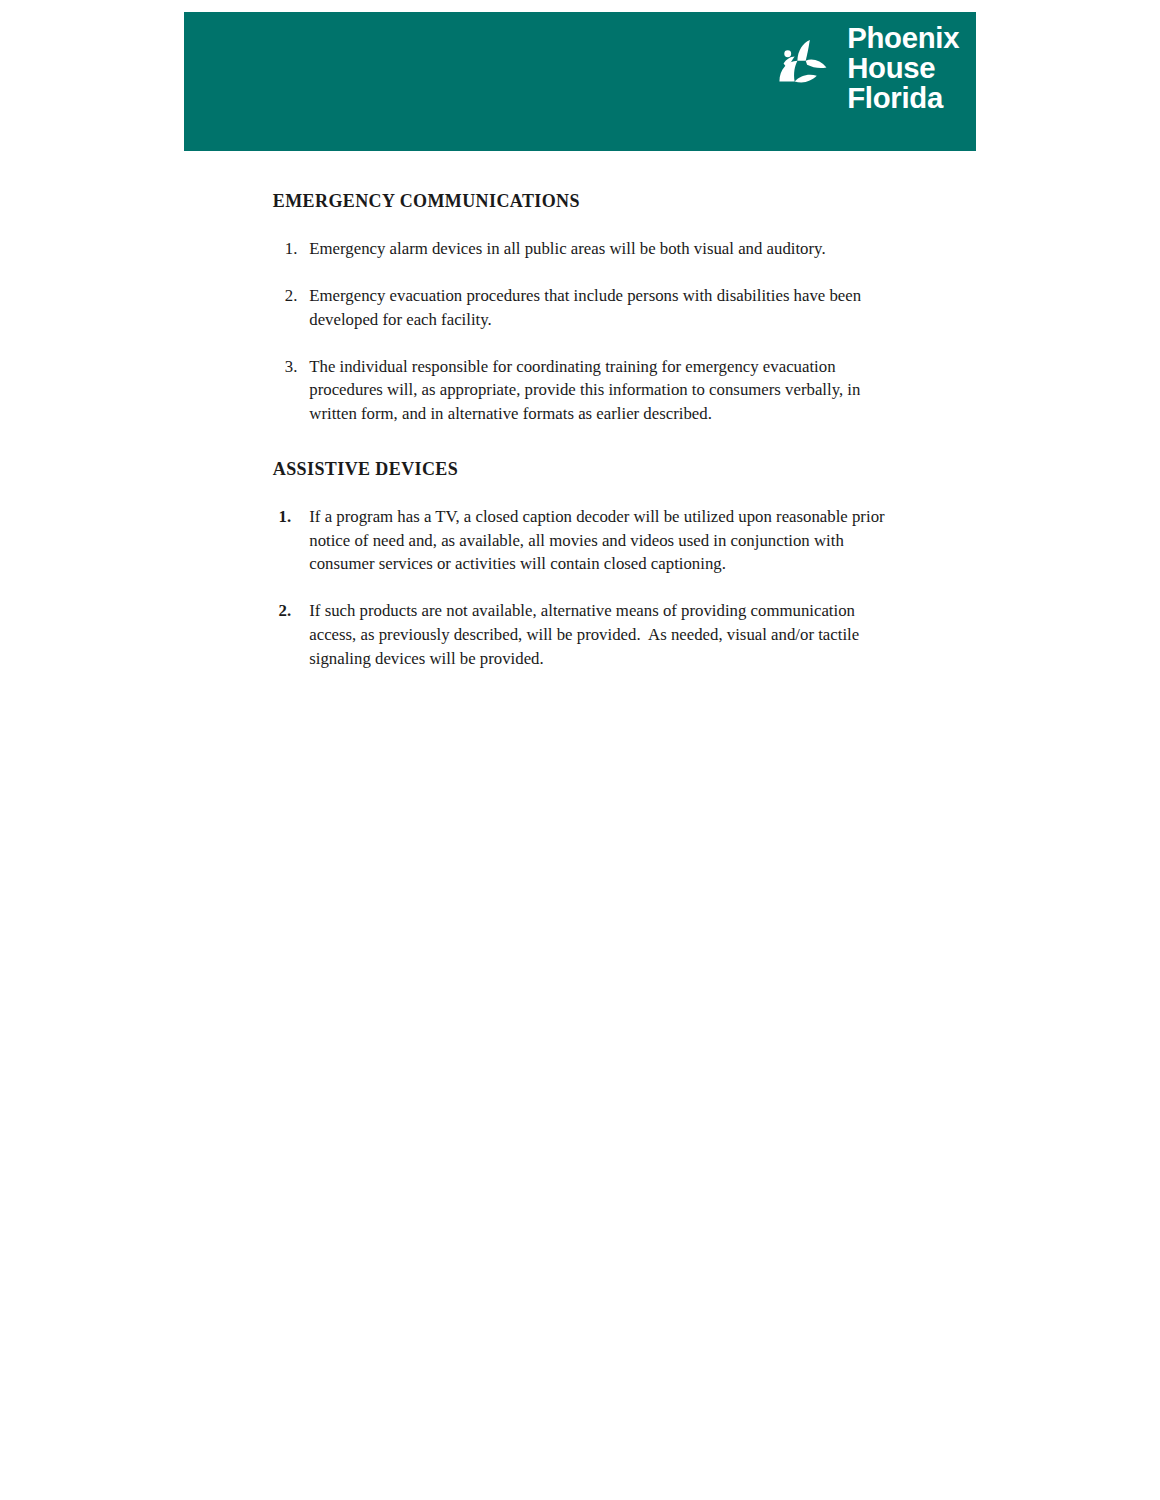Phoenix
House
Florida
EMERGENCY COMMUNICATIONS
Emergency alarm devices in all public areas will be both visual and auditory.
Emergency evacuation procedures that include persons with disabilities have been developed for each facility.
The individual responsible for coordinating training for emergency evacuation procedures will, as appropriate, provide this information to consumers verbally, in written form, and in alternative formats as earlier described.
ASSISTIVE DEVICES
If a program has a TV, a closed caption decoder will be utilized upon reasonable prior notice of need and, as available, all movies and videos used in conjunction with consumer services or activities will contain closed captioning.
If such products are not available, alternative means of providing communication access, as previously described, will be provided. As needed, visual and/or tactile signaling devices will be provided.